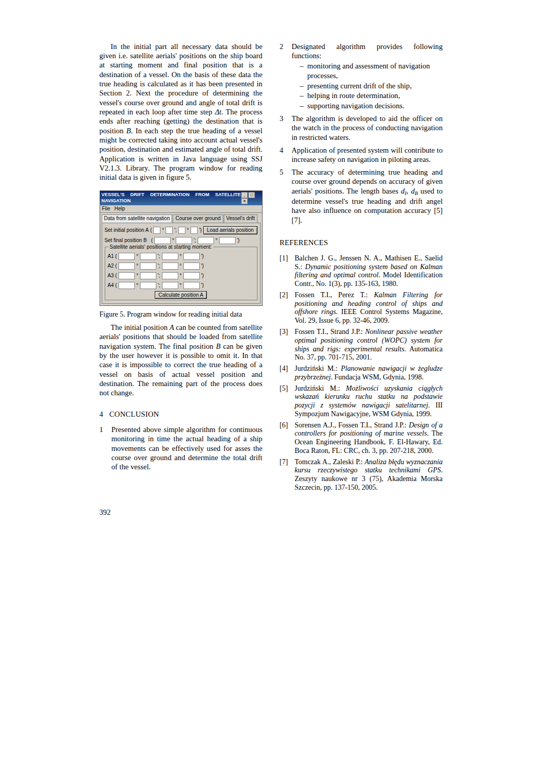In the initial part all necessary data should be given i.e. satellite aerials' positions on the ship board at starting moment and final position that is a destination of a vessel. On the basis of these data the true heading is calculated as it has been presented in Section 2. Next the procedure of determining the vessel's course over ground and angle of total drift is repeated in each loop after time step Δt. The process ends after reaching (getting) the destination that is position B. In each step the true heading of a vessel might be corrected taking into account actual vessel's position, destination and estimated angle of total drift. Application is written in Java language using SSJ V2.1.3. Library. The program window for reading initial data is given in figure 5.
VESSEL'S DRIFT DETERMINATION FROM SATELLITE NAVIGATION _□×
File Help
Data from satellite navigation
Course over ground
Vessel's drift
Set initial position A ( ° '; ° ') Load aerials position
Set final position B ( ° '; ° ')
Satellite aerials' positions at starting moment:
A1 ( ° '; ° ')
A2 ( ° '; ° ')
A3 ( ° '; ° ')
A4 ( ° '; ° ')
Calculate position A
Figure 5. Program window for reading initial data
The initial position A can be counted from satellite aerials' positions that should be loaded from satellite navigation system. The final position B can be given by the user however it is possible to omit it. In that case it is impossible to correct the true heading of a vessel on basis of actual vessel position and destination. The remaining part of the process does not change.
4 CONCLUSION
Presented above simple algorithm for continuous monitoring in time the actual heading of a ship movements can be effectively used for asses the course over ground and determine the total drift of the vessel.
Designated algorithm provides following functions:
monitoring and assessment of navigation processes,
presenting current drift of the ship,
helping in route determination,
supporting navigation decisions.
The algorithm is developed to aid the officer on the watch in the process of conducting navigation in restricted waters.
Application of presented system will contribute to increase safety on navigation in piloting areas.
The accuracy of determining true heading and course over ground depends on accuracy of given aerials' positions. The length bases dI, dB used to determine vessel's true heading and drift angel have also influence on computation accuracy [5][7].
REFERENCES
Balchen J. G., Jenssen N. A., Mathisen E., Saelid S.: Dynamic positioning system based on Kalman filtering and optimal control. Model Identification Contr., No. 1(3), pp. 135-163, 1980.
Fossen T.I., Perez T.: Kalman Filtering for positioning and heading control of ships and offshore rings. IEEE Control Systems Magazine, Vol. 29, Issue 6, pp. 32-46, 2009.
Fossen T.I., Strand J.P.: Nonlinear passive weather optimal positioning control (WOPC) system for ships and rigs: experimental results. Automatica No. 37, pp. 701-715, 2001.
Jurdziński M.: Planowanie nawigacji w żegludze przybrzeżnej. Fundacja WSM, Gdynia, 1998.
Jurdziński M.: Możliwości uzyskania ciągłych wskazań kierunku ruchu statku na podstawie pozycji z systemów nawigacji satelitarnej. III Sympozjum Nawigacyjne, WSM Gdynia, 1999.
Sorensen A.J., Fossen T.I., Strand J.P.: Design of a controllers for positioning of marine vessels. The Ocean Engineering Handbook, F. El-Hawary, Ed. Boca Raton, FL: CRC, ch. 3, pp. 207-218, 2000.
Tomczak A., Zaleski P.: Analiza błędu wyznaczania kursu rzeczywistego statku technikami GPS. Zeszyty naukowe nr 3 (75), Akademia Morska Szczecin, pp. 137-150, 2005.
392